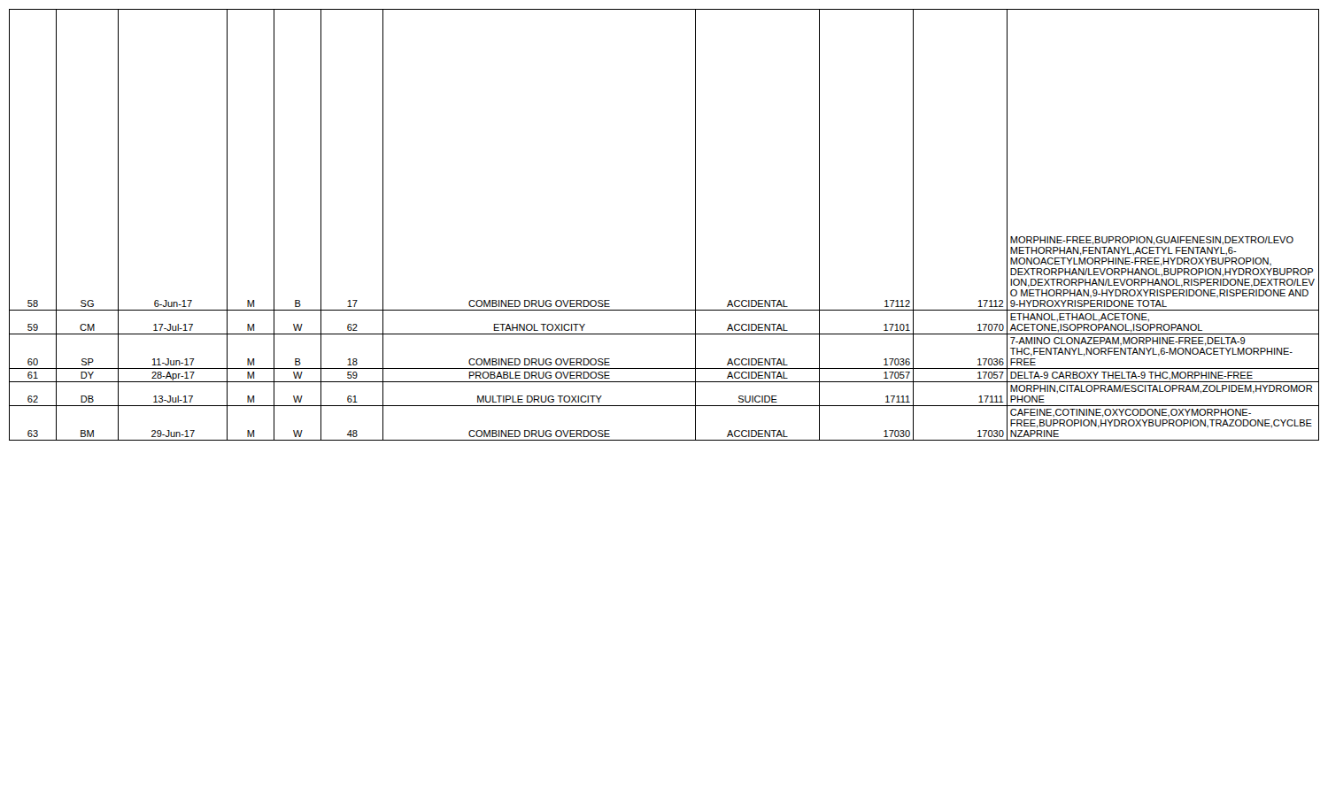| 58 | SG | 6-Jun-17 | M | B | 17 | COMBINED DRUG OVERDOSE | ACCIDENTAL | 17112 | 17112 | MORPHINE-FREE,BUPROPION,GUAIFENESIN,DEXTRO/LEVO METHORPHAN,FENTANYL,ACETYL FENTANYL,6-MONOACETYLMORPHINE-FREE,HYDROXYBUPROPION, DEXTRORPHAN/LEVORPHANOL,BUPROPION,HYDROXYBUPROPION,DEXTRORPHAN/LEVORPHANOL,RISPERIDONE,DEXTRO/LEVO METHORPHAN,9-HYDROXYRISPERIDONE,RISPERIDONE AND 9-HYDROXYRISPERIDONE TOTAL |
| 59 | CM | 17-Jul-17 | M | W | 62 | ETAHNOL TOXICITY | ACCIDENTAL | 17101 | 17070 | ETHANOL,ETHAOL,ACETONE, ACETONE,ISOPROPANOL,ISOPROPANOL |
| 60 | SP | 11-Jun-17 | M | B | 18 | COMBINED DRUG OVERDOSE | ACCIDENTAL | 17036 | 17036 | 7-AMINO CLONAZEPAM,MORPHINE-FREE,DELTA-9 THC,FENTANYL,NORFENTANYL,6-MONOACETYLMORPHINE-FREE |
| 61 | DY | 28-Apr-17 | M | W | 59 | PROBABLE DRUG OVERDOSE | ACCIDENTAL | 17057 | 17057 | DELTA-9 CARBOXY THELTA-9 THC,MORPHINE-FREE |
| 62 | DB | 13-Jul-17 | M | W | 61 | MULTIPLE DRUG TOXICITY | SUICIDE | 17111 | 17111 | MORPHIN,CITALOPRAM/ESCITALOPRAM,ZOLPIDEM,HYDROMORPHONE |
| 63 | BM | 29-Jun-17 | M | W | 48 | COMBINED DRUG OVERDOSE | ACCIDENTAL | 17030 | 17030 | CAFEINE,COTININE,OXYCODONE,OXYMORPHONE-FREE,BUPROPION,HYDROXYBUPROPION,TRAZODONE,CYCLBENZAPRINE |